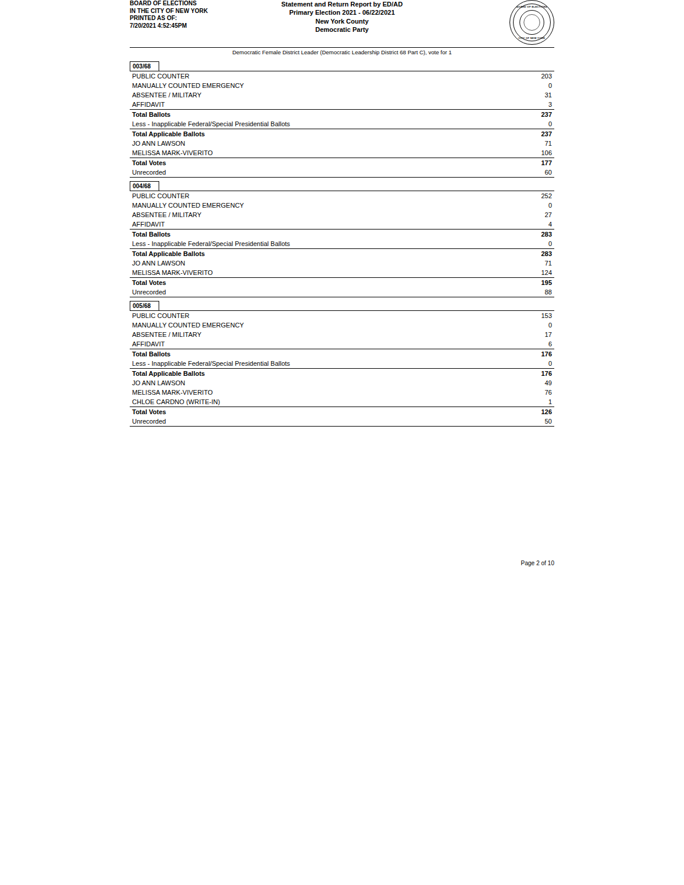BOARD OF ELECTIONS
IN THE CITY OF NEW YORK
PRINTED AS OF:
7/20/2021 4:52:45PM
Statement and Return Report by ED/AD
Primary Election 2021 - 06/22/2021
New York County
Democratic Party
BOARD OF ELECTIONS
CITY OF NEW YORK
Democratic Female District Leader (Democratic Leadership District 68 Part C), vote for 1
003/68
| PUBLIC COUNTER | 203 |
| MANUALLY COUNTED EMERGENCY | 0 |
| ABSENTEE / MILITARY | 31 |
| AFFIDAVIT | 3 |
| Total Ballots | 237 |
| Less - Inapplicable Federal/Special Presidential Ballots | 0 |
| Total Applicable Ballots | 237 |
| JO ANN LAWSON | 71 |
| MELISSA MARK-VIVERITO | 106 |
| Total Votes | 177 |
| Unrecorded | 60 |
004/68
| PUBLIC COUNTER | 252 |
| MANUALLY COUNTED EMERGENCY | 0 |
| ABSENTEE / MILITARY | 27 |
| AFFIDAVIT | 4 |
| Total Ballots | 283 |
| Less - Inapplicable Federal/Special Presidential Ballots | 0 |
| Total Applicable Ballots | 283 |
| JO ANN LAWSON | 71 |
| MELISSA MARK-VIVERITO | 124 |
| Total Votes | 195 |
| Unrecorded | 88 |
005/68
| PUBLIC COUNTER | 153 |
| MANUALLY COUNTED EMERGENCY | 0 |
| ABSENTEE / MILITARY | 17 |
| AFFIDAVIT | 6 |
| Total Ballots | 176 |
| Less - Inapplicable Federal/Special Presidential Ballots | 0 |
| Total Applicable Ballots | 176 |
| JO ANN LAWSON | 49 |
| MELISSA MARK-VIVERITO | 76 |
| CHLOE CARDNO (WRITE-IN) | 1 |
| Total Votes | 126 |
| Unrecorded | 50 |
Page 2 of 10